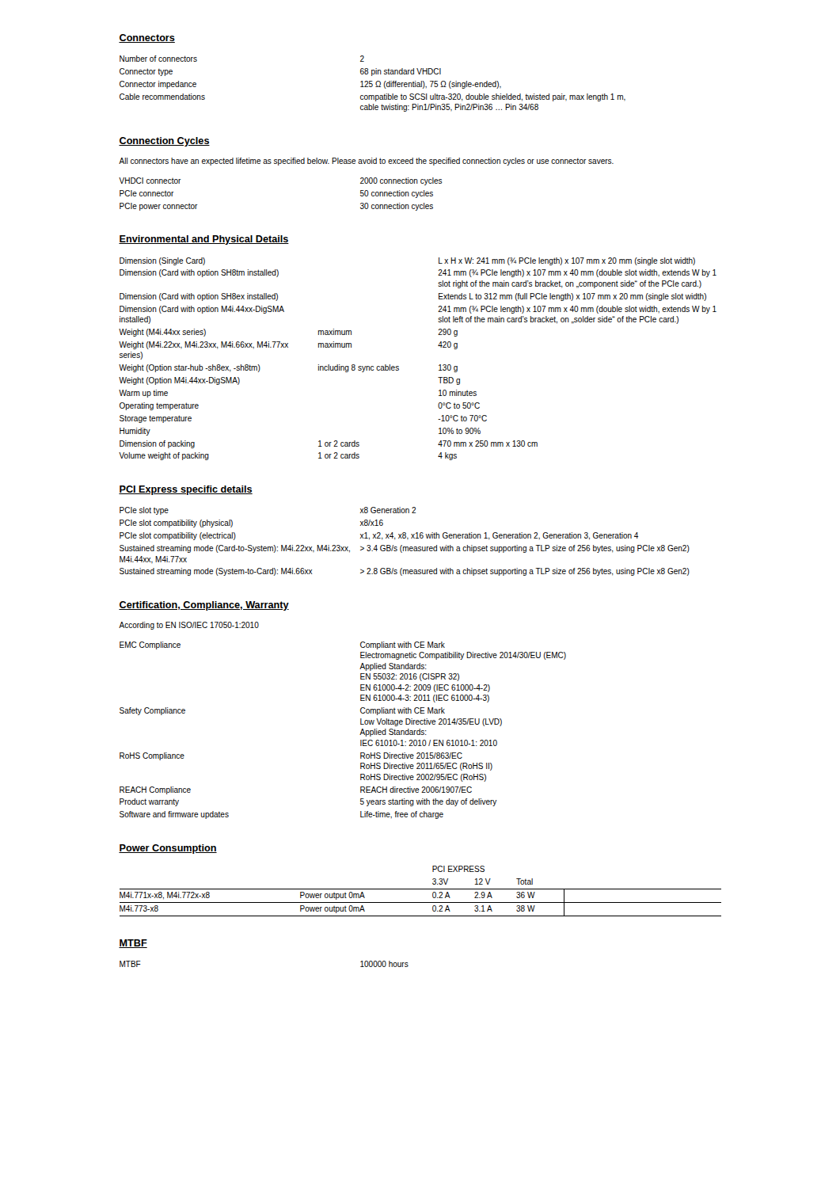Connectors
| Number of connectors | 2 |
| Connector type | 68 pin standard VHDCI |
| Connector impedance | 125 Ω (differential), 75 Ω (single-ended), |
| Cable recommendations | compatible to SCSI ultra-320, double shielded, twisted pair, max length 1 m, cable twisting: Pin1/Pin35, Pin2/Pin36 … Pin 34/68 |
Connection Cycles
All connectors have an expected lifetime as specified below. Please avoid to exceed the specified connection cycles or use connector savers.
| VHDCI connector | 2000 connection cycles |
| PCIe connector | 50 connection cycles |
| PCIe power connector | 30 connection cycles |
Environmental and Physical Details
| Dimension (Single Card) | | L x H x W: 241 mm (¾ PCIe length) x 107 mm x 20 mm (single slot width) |
| Dimension (Card with option SH8tm installed) | | 241 mm (¾ PCIe length) x 107 mm x 40 mm (double slot width, extends W by 1 slot right of the main card’s bracket, on „component side“ of the PCIe card.) |
| Dimension (Card with option SH8ex installed) | | Extends L to 312 mm (full PCIe length) x 107 mm x 20 mm (single slot width) |
| Dimension (Card with option M4i.44xx-DigSMA installed) | | 241 mm (¾ PCIe length) x 107 mm x 40 mm (double slot width, extends W by 1 slot left of the main card’s bracket, on „solder side“ of the PCIe card.) |
| Weight (M4i.44xx series) | maximum | 290 g |
| Weight (M4i.22xx, M4i.23xx, M4i.66xx, M4i.77xx series) | maximum | 420 g |
| Weight (Option star-hub -sh8ex, -sh8tm) | including 8 sync cables | 130 g |
| Weight (Option M4i.44xx-DigSMA) | | TBD g |
| Warm up time | | 10 minutes |
| Operating temperature | | 0°C to 50°C |
| Storage temperature | | -10°C to 70°C |
| Humidity | | 10% to 90% |
| Dimension of packing | 1 or 2 cards | 470 mm x 250 mm x 130 cm |
| Volume weight of packing | 1 or 2 cards | 4 kgs |
PCI Express specific details
| PCIe slot type | x8 Generation 2 |
| PCIe slot compatibility (physical) | x8/x16 |
| PCIe slot compatibility (electrical) | x1, x2, x4, x8, x16 with Generation 1, Generation 2, Generation 3, Generation 4 |
| Sustained streaming mode (Card-to-System): M4i.22xx, M4i.23xx, M4i.44xx, M4i.77xx | > 3.4 GB/s (measured with a chipset supporting a TLP size of 256 bytes, using PCIe x8 Gen2) |
| Sustained streaming mode (System-to-Card): M4i.66xx | > 2.8 GB/s (measured with a chipset supporting a TLP size of 256 bytes, using PCIe x8 Gen2) |
Certification, Compliance, Warranty
According to EN ISO/IEC 17050-1:2010
| EMC Compliance | Compliant with CE Mark Electromagnetic Compatibility Directive 2014/30/EU (EMC) Applied Standards: EN 55032: 2016 (CISPR 32) EN 61000-4-2: 2009 (IEC 61000-4-2) EN 61000-4-3: 2011 (IEC 61000-4-3) |
| Safety Compliance | Compliant with CE Mark Low Voltage Directive 2014/35/EU (LVD) Applied Standards: IEC 61010-1: 2010 / EN 61010-1: 2010 |
| RoHS Compliance | RoHS Directive 2015/863/EC RoHS Directive 2011/65/EC (RoHS II) RoHS Directive 2002/95/EC (RoHS) |
| REACH Compliance | REACH directive 2006/1907/EC |
| Product warranty | 5 years starting with the day of delivery |
| Software and firmware updates | Life-time, free of charge |
Power Consumption
| | | PCI EXPRESS | |
| | | 3.3V | 12 V | Total | |
| M4i.771x-x8, M4i.772x-x8 | Power output 0mA | 0.2 A | 2.9 A | 36 W | |
| M4i.773-x8 | Power output 0mA | 0.2 A | 3.1 A | 38 W | |
MTBF
| MTBF | 100000 hours |